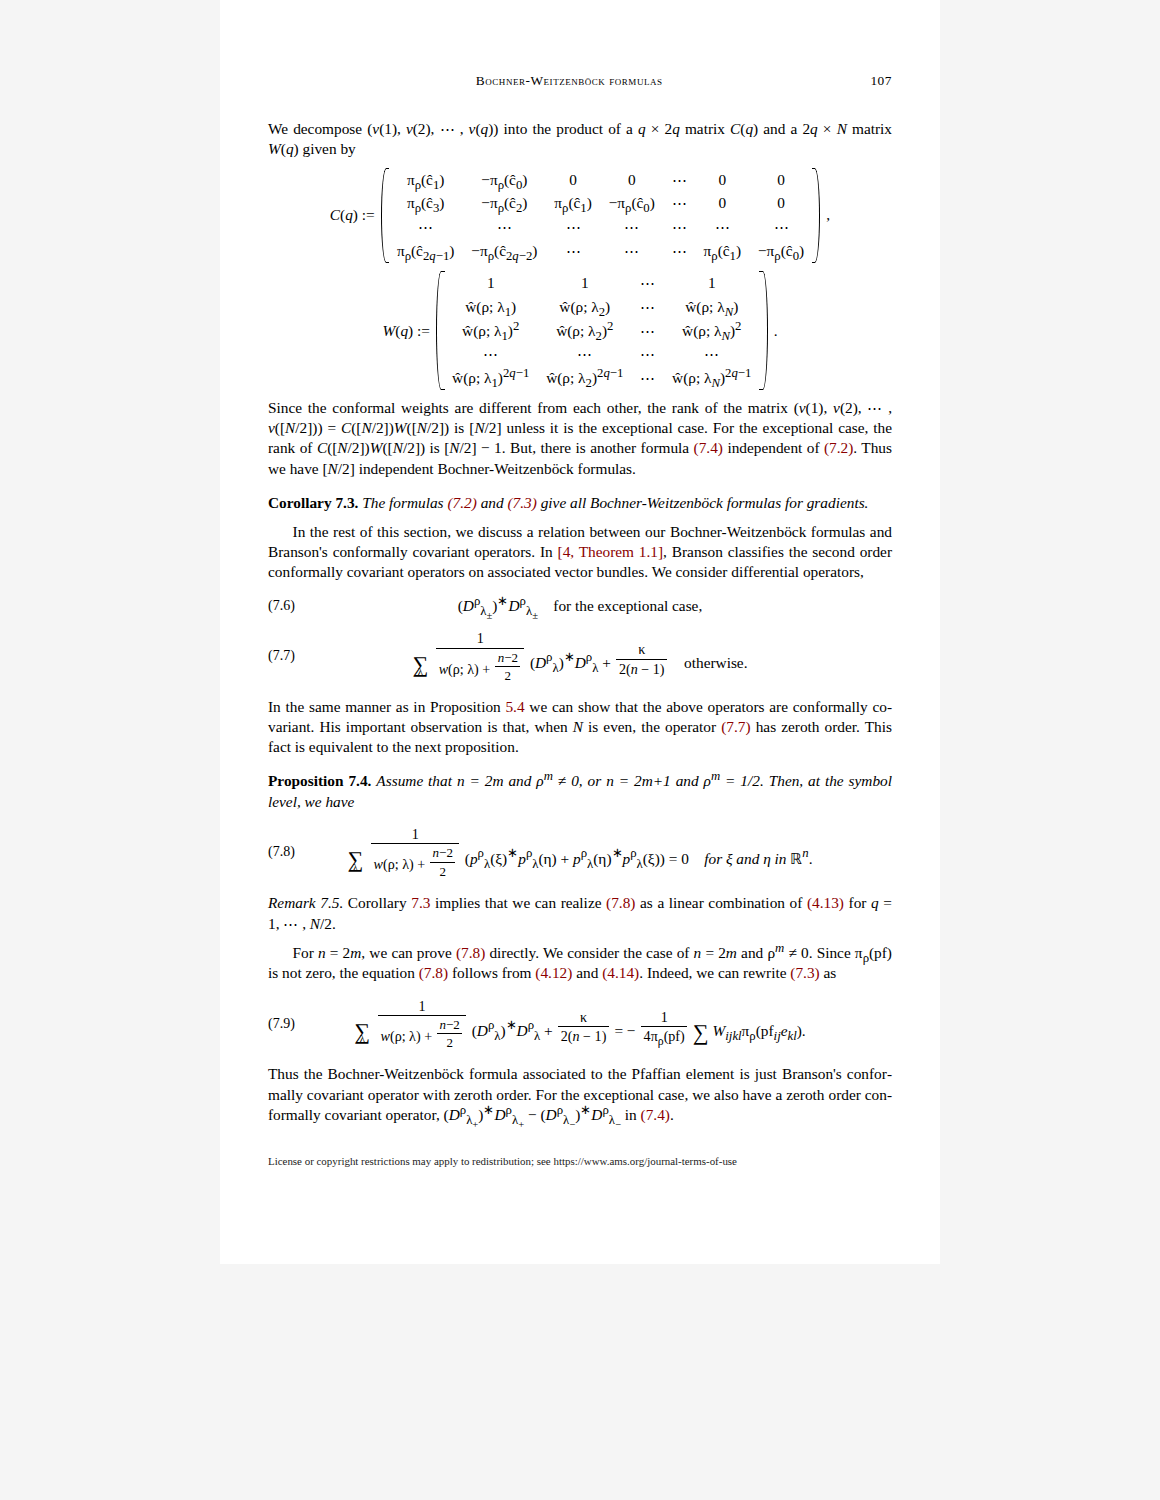Bochner-Weitzenböck formulas 107
We decompose (v(1), v(2), ⋯ , v(q)) into the product of a q × 2q matrix C(q) and a 2q × N matrix W(q) given by
C(q) :=
| π ρ (ĉ 1 ) | −π ρ (ĉ 0 ) | 0 | 0 | | 0 | 0 |
| π ρ (ĉ 3 ) | −π ρ (ĉ 2 ) | π ρ (ĉ 1 ) | −π ρ (ĉ 0 ) | | 0 | 0 |
| π ρ (ĉ 2 q −1 ) | −π ρ (ĉ 2 q −2 ) | | | | π ρ (ĉ 1 ) | −π ρ (ĉ 0 ) |
,
W(q) :=
| 1 | 1 | | 1 |
| ŵ(ρ; λ 1 ) | ŵ(ρ; λ 2 ) | | ŵ(ρ; λ N ) |
| ŵ(ρ; λ 1 ) 2 | ŵ(ρ; λ 2 ) 2 | | ŵ(ρ; λ N ) 2 |
| ŵ(ρ; λ 1 ) 2 q −1 | ŵ(ρ; λ 2 ) 2 q −1 | | ŵ(ρ; λ N ) 2 q −1 |
.
Since the conformal weights are different from each other, the rank of the matrix (v(1), v(2), ⋯ , v([N/2])) = C([N/2])W([N/2]) is [N/2] unless it is the exceptional case. For the exceptional case, the rank of C([N/2])W([N/2]) is [N/2] − 1. But, there is another formula (7.4) independent of (7.2). Thus we have [N/2] independent Bochner-Weitzenböck formulas.
Corollary 7.3. The formulas (7.2) and (7.3) give all Bochner-Weitzenböck formulas for gradients.
In the rest of this section, we discuss a relation between our Bochner-Weitzenböck formulas and Branson's conformally covariant operators. In [4, Theorem 1.1], Branson classifies the second order conformally covariant operators on associated vector bundles. We consider differential operators,
(7.6)
(Dρλ±)∗Dρλ± for the exceptional case,
(7.7)
∑λ 1 w(ρ; λ) + n−22 (Dρλ)∗Dρλ + κ 2(n − 1) otherwise.
In the same manner as in Proposition 5.4 we can show that the above operators are conformally covariant. His important observation is that, when N is even, the operator (7.7) has zeroth order. This fact is equivalent to the next proposition.
Proposition 7.4. Assume that n = 2m and ρm ≠ 0, or n = 2m+1 and ρm = 1/2. Then, at the symbol level, we have
(7.8)
∑λ 1 w(ρ; λ) + n−22 (pρλ(ξ)∗pρλ(η) + pρλ(η)∗pρλ(ξ)) = 0 for ξ and η in ℝn.
Remark 7.5. Corollary 7.3 implies that we can realize (7.8) as a linear combination of (4.13) for q = 1, ⋯ , N/2.
For n = 2m, we can prove (7.8) directly. We consider the case of n = 2m and ρm ≠ 0. Since πρ(pf) is not zero, the equation (7.8) follows from (4.12) and (4.14). Indeed, we can rewrite (7.3) as
(7.9)
∑λ 1 w(ρ; λ) + n−22 (Dρλ)∗Dρλ + κ 2(n − 1) = − 14πρ(pf) ∑ Wijklπρ(pfijekl).
Thus the Bochner-Weitzenböck formula associated to the Pfaffian element is just Branson's conformally covariant operator with zeroth order. For the exceptional case, we also have a zeroth order conformally covariant operator, (Dρλ+)∗Dρλ+ − (Dρλ−)∗Dρλ− in (7.4).
License or copyright restrictions may apply to redistribution; see https://www.ams.org/journal-terms-of-use